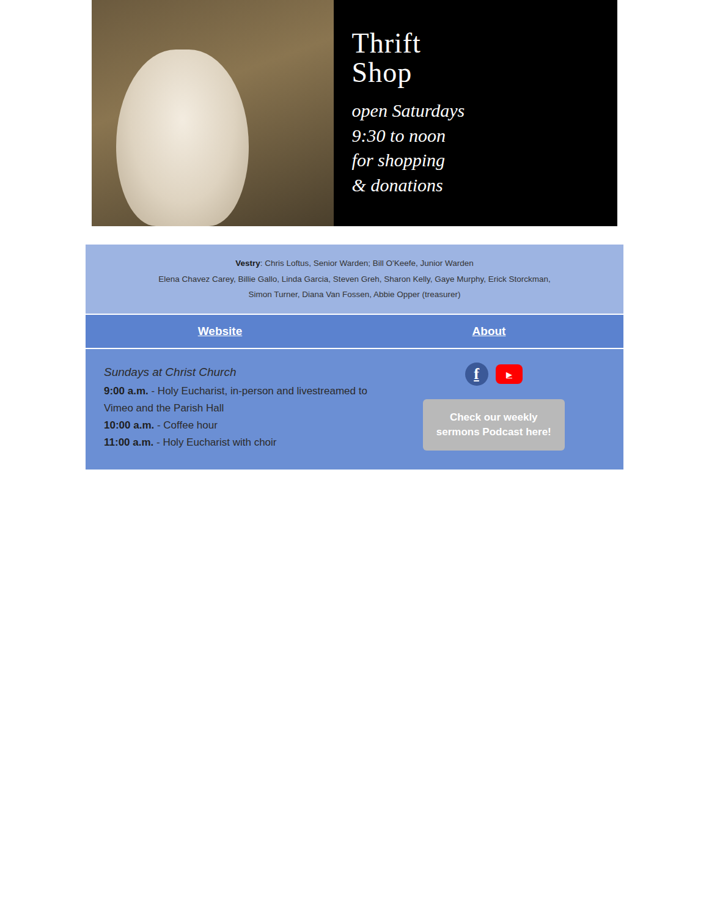Thrift
Shop
open Saturdays
9:30 to noon
for shopping
& donations
Vestry: Chris Loftus, Senior Warden; Bill O'Keefe, Junior Warden
Elena Chavez Carey, Billie Gallo, Linda Garcia, Steven Greh, Sharon Kelly, Gaye Murphy, Erick Storckman,
Simon Turner, Diana Van Fossen, Abbie Opper (treasurer)
Website About
Sundays at Christ Church 9:00 a.m. - Holy Eucharist, in-person and livestreamed to Vimeo and the Parish Hall
10:00 a.m. - Coffee hour
11:00 a.m. - Holy Eucharist with choir
f
Check our weekly
sermons Podcast here!